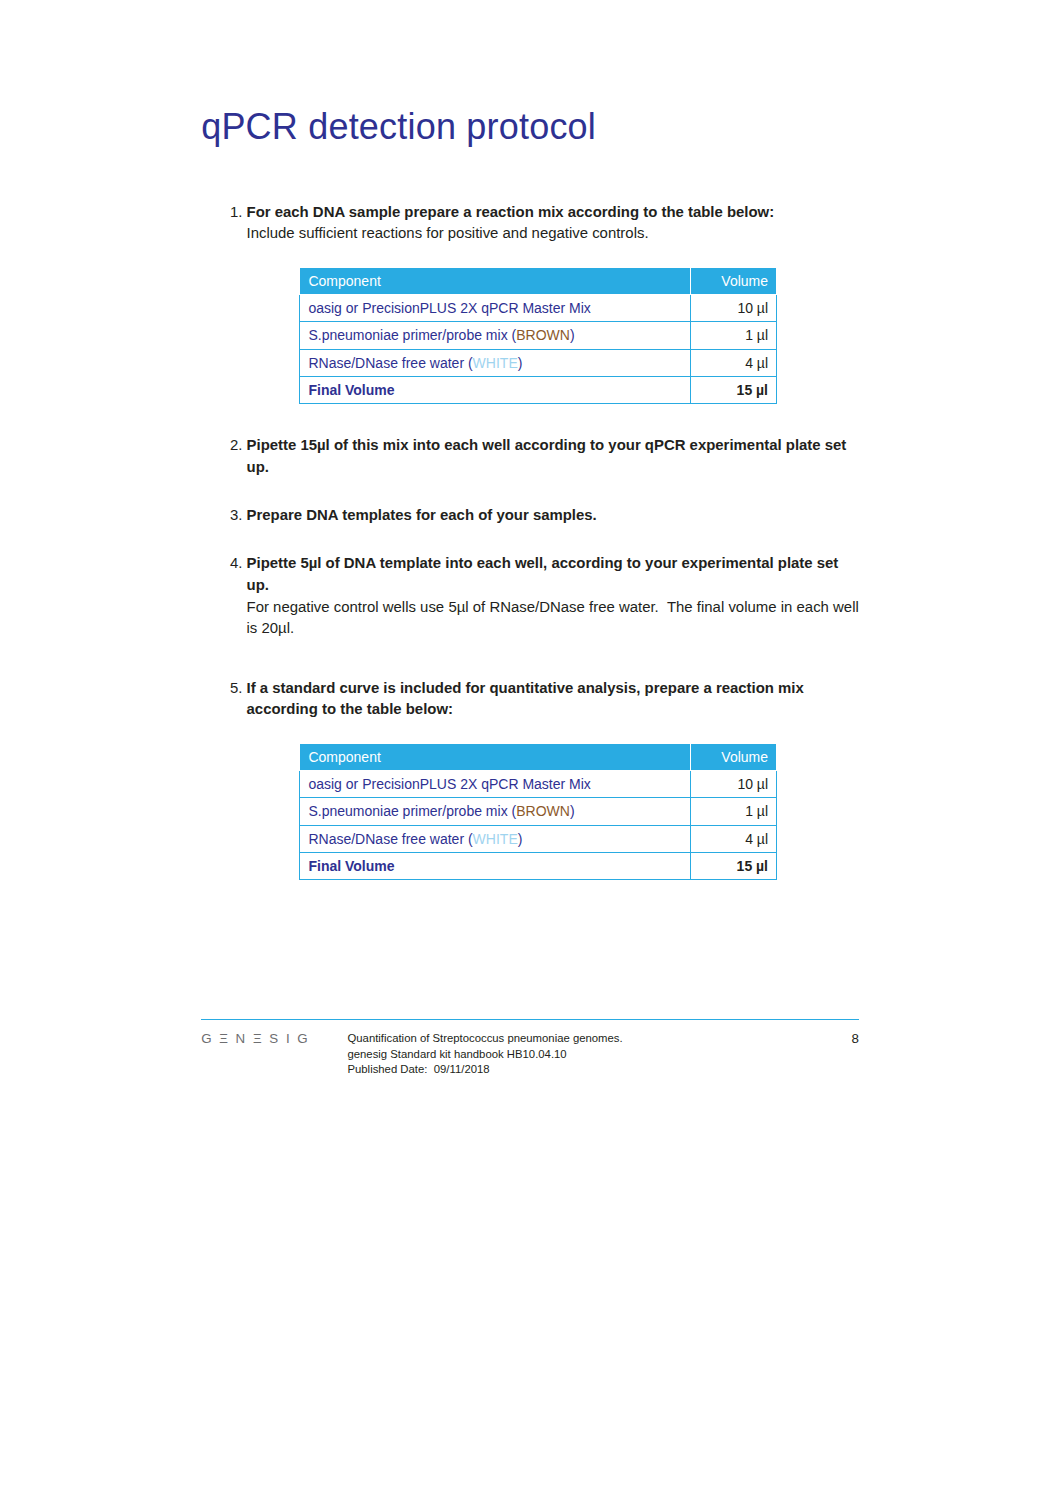qPCR detection protocol
For each DNA sample prepare a reaction mix according to the table below: Include sufficient reactions for positive and negative controls.
| Component | Volume |
| --- | --- |
| oasig or PrecisionPLUS 2X qPCR Master Mix | 10 µl |
| S.pneumoniae primer/probe mix ( BROWN ) | 1 µl |
| RNase/DNase free water ( WHITE ) | 4 µl |
| Final Volume | 15 µl |
Pipette 15µl of this mix into each well according to your qPCR experimental plate set up.
Prepare DNA templates for each of your samples.
Pipette 5µl of DNA template into each well, according to your experimental plate set up. For negative control wells use 5µl of RNase/DNase free water. The final volume in each well is 20µl.
If a standard curve is included for quantitative analysis, prepare a reaction mix according to the table below:
| Component | Volume |
| --- | --- |
| oasig or PrecisionPLUS 2X qPCR Master Mix | 10 µl |
| S.pneumoniae primer/probe mix ( BROWN ) | 1 µl |
| RNase/DNase free water ( WHITE ) | 4 µl |
| Final Volume | 15 µl |
G Ξ N Ξ S I G
Quantification of Streptococcus pneumoniae genomes.
genesig Standard kit handbook HB10.04.10
Published Date: 09/11/2018
8